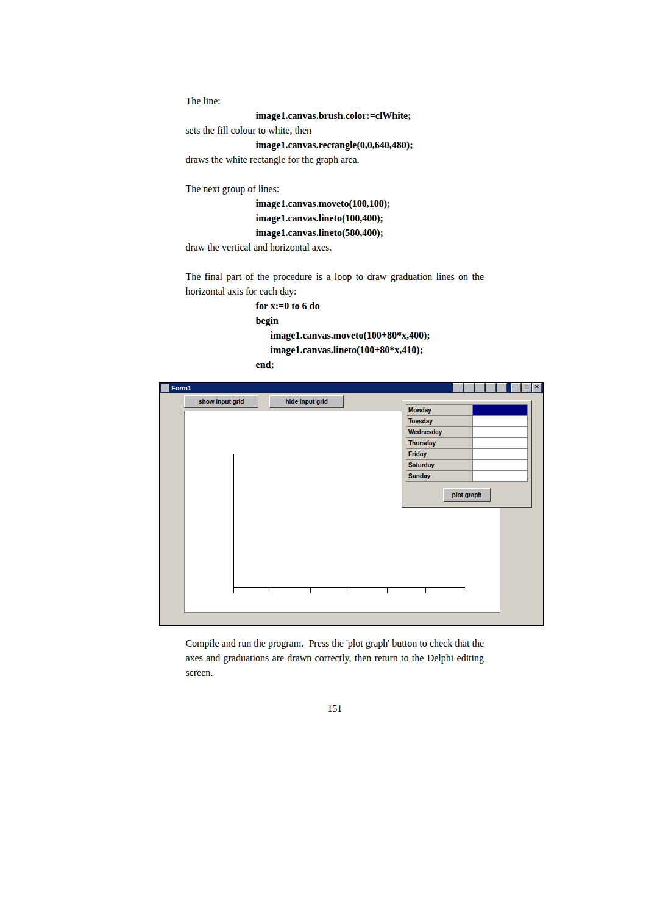The line:
image1.canvas.brush.color:=clWhite;
sets the fill colour to white, then
image1.canvas.rectangle(0,0,640,480);
draws the white rectangle for the graph area.
The next group of lines:
image1.canvas.moveto(100,100);
image1.canvas.lineto(100,400);
image1.canvas.lineto(580,400);
draw the vertical and horizontal axes.
The final part of the procedure is a loop to draw graduation lines on the horizontal axis for each day:
for x:=0 to 6 do
begin
image1.canvas.moveto(100+80*x,400);
image1.canvas.lineto(100+80*x,410);
end;
Form1
_
□
✕
show input grid
hide input grid
| Monday | |
| Tuesday | |
| Wednesday | |
| Thursday | |
| Friday | |
| Saturday | |
| Sunday | |
plot graph
Compile and run the program. Press the 'plot graph' button to check that the axes and graduations are drawn correctly, then return to the Delphi editing screen.
151